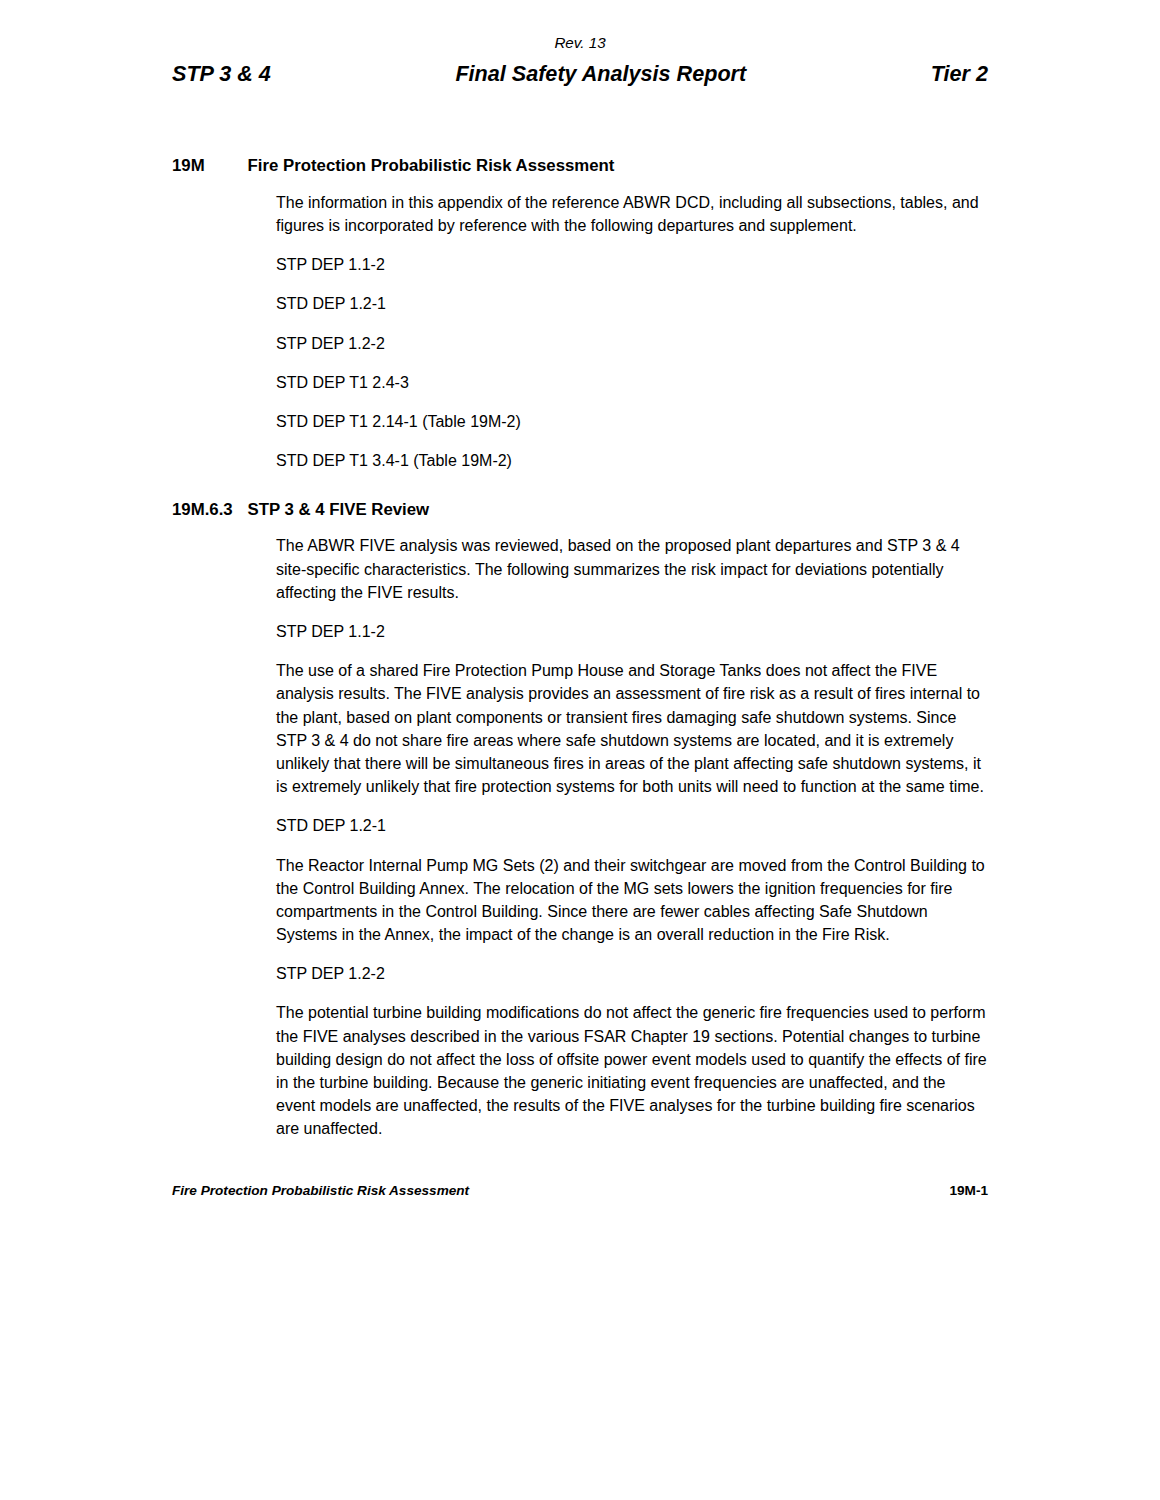Rev. 13
STP 3 & 4 Final Safety Analysis Report Tier 2
19MFire Protection Probabilistic Risk Assessment
The information in this appendix of the reference ABWR DCD, including all subsections, tables, and figures is incorporated by reference with the following departures and supplement.
STP DEP 1.1-2
STD DEP 1.2-1
STP DEP 1.2-2
STD DEP T1 2.4-3
STD DEP T1 2.14-1 (Table 19M-2)
STD DEP T1 3.4-1 (Table 19M-2)
19M.6.3 STP 3 & 4 FIVE Review
The ABWR FIVE analysis was reviewed, based on the proposed plant departures and STP 3 & 4 site-specific characteristics. The following summarizes the risk impact for deviations potentially affecting the FIVE results.
STP DEP 1.1-2
The use of a shared Fire Protection Pump House and Storage Tanks does not affect the FIVE analysis results. The FIVE analysis provides an assessment of fire risk as a result of fires internal to the plant, based on plant components or transient fires damaging safe shutdown systems. Since STP 3 & 4 do not share fire areas where safe shutdown systems are located, and it is extremely unlikely that there will be simultaneous fires in areas of the plant affecting safe shutdown systems, it is extremely unlikely that fire protection systems for both units will need to function at the same time.
STD DEP 1.2-1
The Reactor Internal Pump MG Sets (2) and their switchgear are moved from the Control Building to the Control Building Annex. The relocation of the MG sets lowers the ignition frequencies for fire compartments in the Control Building. Since there are fewer cables affecting Safe Shutdown Systems in the Annex, the impact of the change is an overall reduction in the Fire Risk.
STP DEP 1.2-2
The potential turbine building modifications do not affect the generic fire frequencies used to perform the FIVE analyses described in the various FSAR Chapter 19 sections. Potential changes to turbine building design do not affect the loss of offsite power event models used to quantify the effects of fire in the turbine building. Because the generic initiating event frequencies are unaffected, and the event models are unaffected, the results of the FIVE analyses for the turbine building fire scenarios are unaffected.
Fire Protection Probabilistic Risk Assessment 19M-1